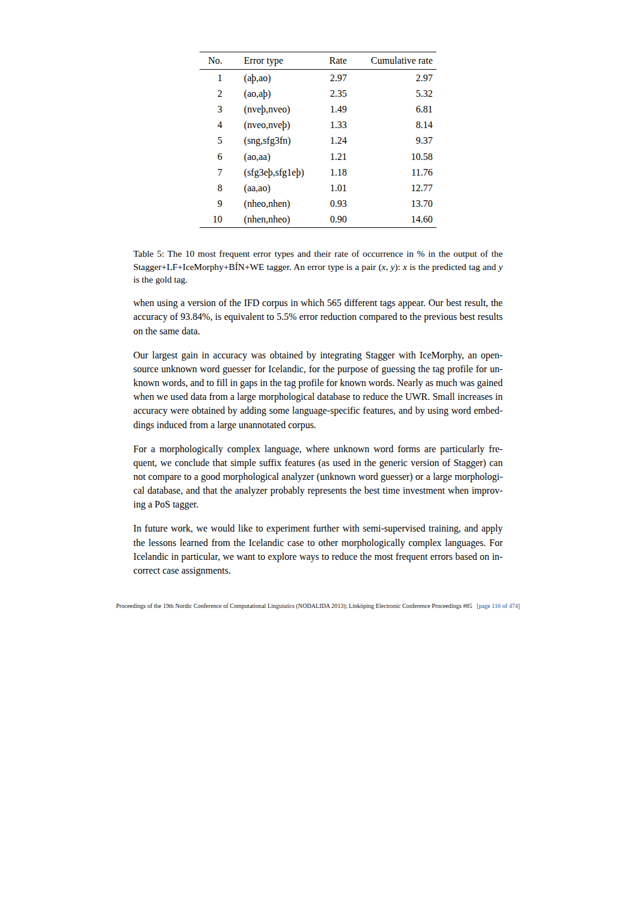| No. | Error type | Rate | Cumulative rate |
| --- | --- | --- | --- |
| 1 | (aþ,ao) | 2.97 | 2.97 |
| 2 | (ao,aþ) | 2.35 | 5.32 |
| 3 | (nveþ,nveo) | 1.49 | 6.81 |
| 4 | (nveo,nveþ) | 1.33 | 8.14 |
| 5 | (sng,sfg3fn) | 1.24 | 9.37 |
| 6 | (ao,aa) | 1.21 | 10.58 |
| 7 | (sfg3eþ,sfg1eþ) | 1.18 | 11.76 |
| 8 | (aa,ao) | 1.01 | 12.77 |
| 9 | (nheo,nhen) | 0.93 | 13.70 |
| 10 | (nhen,nheo) | 0.90 | 14.60 |
Table 5: The 10 most frequent error types and their rate of occurrence in % in the output of the Stagger+LF+IceMorphy+BÍN+WE tagger. An error type is a pair (x, y): x is the predicted tag and y is the gold tag.
when using a version of the IFD corpus in which 565 different tags appear. Our best result, the accuracy of 93.84%, is equivalent to 5.5% error reduction compared to the previous best results on the same data.
Our largest gain in accuracy was obtained by integrating Stagger with IceMorphy, an open-source unknown word guesser for Icelandic, for the purpose of guessing the tag profile for unknown words, and to fill in gaps in the tag profile for known words. Nearly as much was gained when we used data from a large morphological database to reduce the UWR. Small increases in accuracy were obtained by adding some language-specific features, and by using word embeddings induced from a large unannotated corpus.
For a morphologically complex language, where unknown word forms are particularly frequent, we conclude that simple suffix features (as used in the generic version of Stagger) can not compare to a good morphological analyzer (unknown word guesser) or a large morphological database, and that the analyzer probably represents the best time investment when improving a PoS tagger.
In future work, we would like to experiment further with semi-supervised training, and apply the lessons learned from the Icelandic case to other morphologically complex languages. For Icelandic in particular, we want to explore ways to reduce the most frequent errors based on incorrect case assignments.
Proceedings of the 19th Nordic Conference of Computational Linguistics (NODALIDA 2013); Linköping Electronic Conference Proceedings #85 [page 116 of 474]